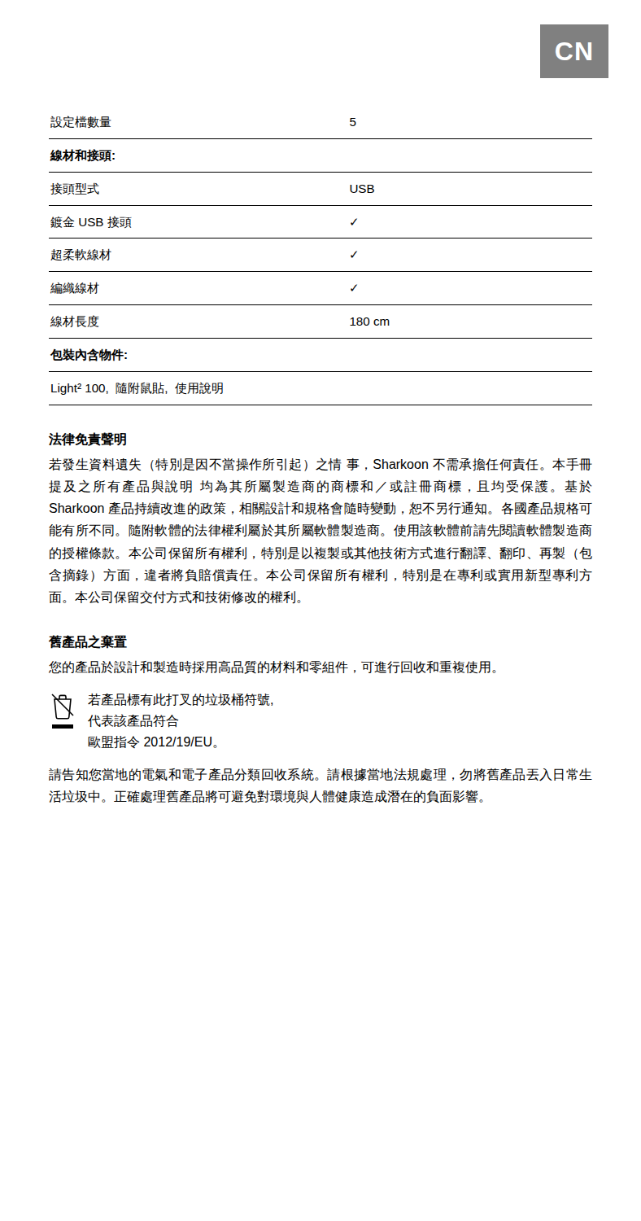CN
| 設定檔數量 | 5 |
| 線材和接頭: |
| 接頭型式 | USB |
| 鍍金 USB 接頭 | ✓ |
| 超柔軟線材 | ✓ |
| 編織線材 | ✓ |
| 線材長度 | 180 cm |
| 包裝內含物件: |
| Light² 100, 隨附鼠貼, 使用說明 |
法律免責聲明
若發生資料遺失（特別是因不當操作所引起）之情 事，Sharkoon 不需承擔任何責任。本手冊提及之所有產品與說明 均為其所屬製造商的商標和／或註冊商標，且均受保護。基於 Sharkoon 產品持續改進的政策，相關設計和規格會隨時變動，恕不另行通知。各國產品規格可能有所不同。隨附軟體的法律權利屬於其所屬軟體製造商。使用該軟體前請先閱讀軟體製造商的授權條款。本公司保留所有權利，特別是以複製或其他技術方式進行翻譯、翻印、再製（包含摘錄）方面，違者將負賠償責任。本公司保留所有權利，特別是在專利或實用新型專利方面。本公司保留交付方式和技術修改的權利。
舊產品之棄置
您的產品於設計和製造時採用高品質的材料和零組件，可進行回收和重複使用。
若產品標有此打叉的垃圾桶符號,
代表該產品符合
歐盟指令 2012/19/EU。
請告知您當地的電氣和電子產品分類回收系統。請根據當地法規處理，勿將舊產品丟入日常生活垃圾中。正確處理舊產品將可避免對環境與人體健康造成潛在的負面影響。